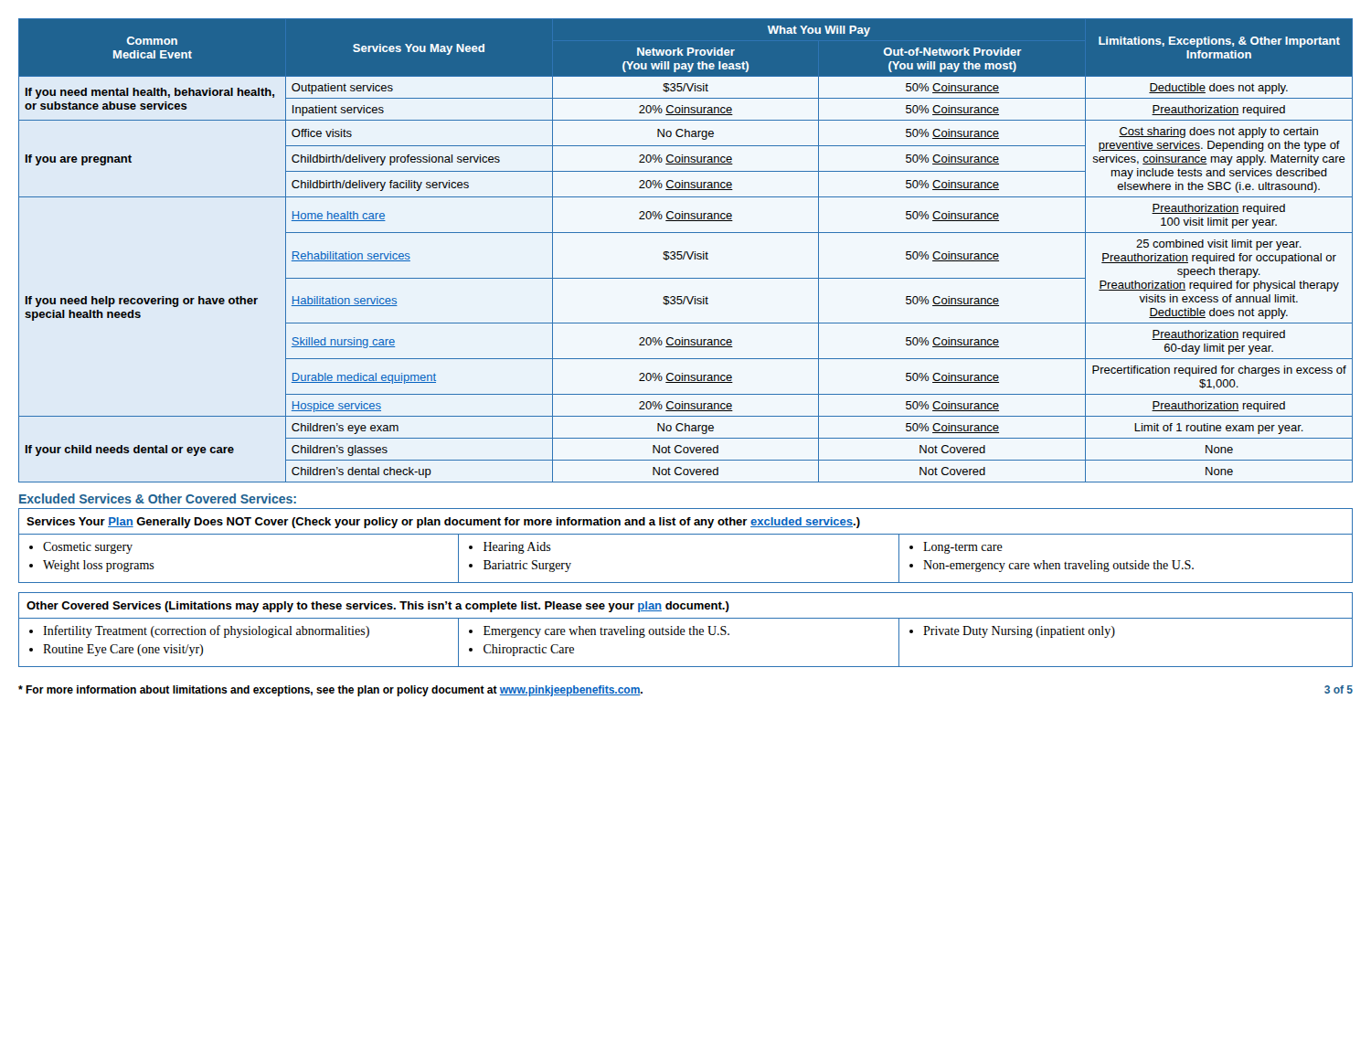| Common Medical Event | Services You May Need | What You Will Pay | Limitations, Exceptions, & Other Important Information |
| --- | --- | --- | --- |
| Network Provider (You will pay the least) | Out-of-Network Provider (You will pay the most) |
| If you need mental health, behavioral health, or substance abuse services | Outpatient services | $35/Visit | 50% Coinsurance | Deductible does not apply. |
| Inpatient services | 20% Coinsurance | 50% Coinsurance | Preauthorization required |
| If you are pregnant | Office visits | No Charge | 50% Coinsurance | Cost sharing does not apply to certain preventive services . Depending on the type of services, coinsurance may apply. Maternity care may include tests and services described elsewhere in the SBC (i.e. ultrasound). |
| Childbirth/delivery professional services | 20% Coinsurance | 50% Coinsurance |
| Childbirth/delivery facility services | 20% Coinsurance | 50% Coinsurance |
| If you need help recovering or have other special health needs | Home health care | 20% Coinsurance | 50% Coinsurance | Preauthorization required 100 visit limit per year. |
| Rehabilitation services | $35/Visit | 50% Coinsurance | 25 combined visit limit per year. Preauthorization required for occupational or speech therapy. Preauthorization required for physical therapy visits in excess of annual limit. Deductible does not apply. |
| Habilitation services | $35/Visit | 50% Coinsurance |
| Skilled nursing care | 20% Coinsurance | 50% Coinsurance | Preauthorization required 60-day limit per year. |
| Durable medical equipment | 20% Coinsurance | 50% Coinsurance | Precertification required for charges in excess of $1,000. |
| Hospice services | 20% Coinsurance | 50% Coinsurance | Preauthorization required |
| If your child needs dental or eye care | Children’s eye exam | No Charge | 50% Coinsurance | Limit of 1 routine exam per year. |
| Children’s glasses | Not Covered | Not Covered | None |
| Children’s dental check-up | Not Covered | Not Covered | None |
Excluded Services & Other Covered Services:
| Services Your Plan Generally Does NOT Cover (Check your policy or plan document for more information and a list of any other excluded services .) |
| --- |
| Cosmetic surgery Weight loss programs | Hearing Aids Bariatric Surgery | Long-term care Non-emergency care when traveling outside the U.S. |
| Other Covered Services (Limitations may apply to these services. This isn’t a complete list. Please see your plan document.) |
| --- |
| Infertility Treatment (correction of physiological abnormalities) Routine Eye Care (one visit/yr) | Emergency care when traveling outside the U.S. Chiropractic Care | Private Duty Nursing (inpatient only) |
3 of 5 * For more information about limitations and exceptions, see the plan or policy document at www.pinkjeepbenefits.com.